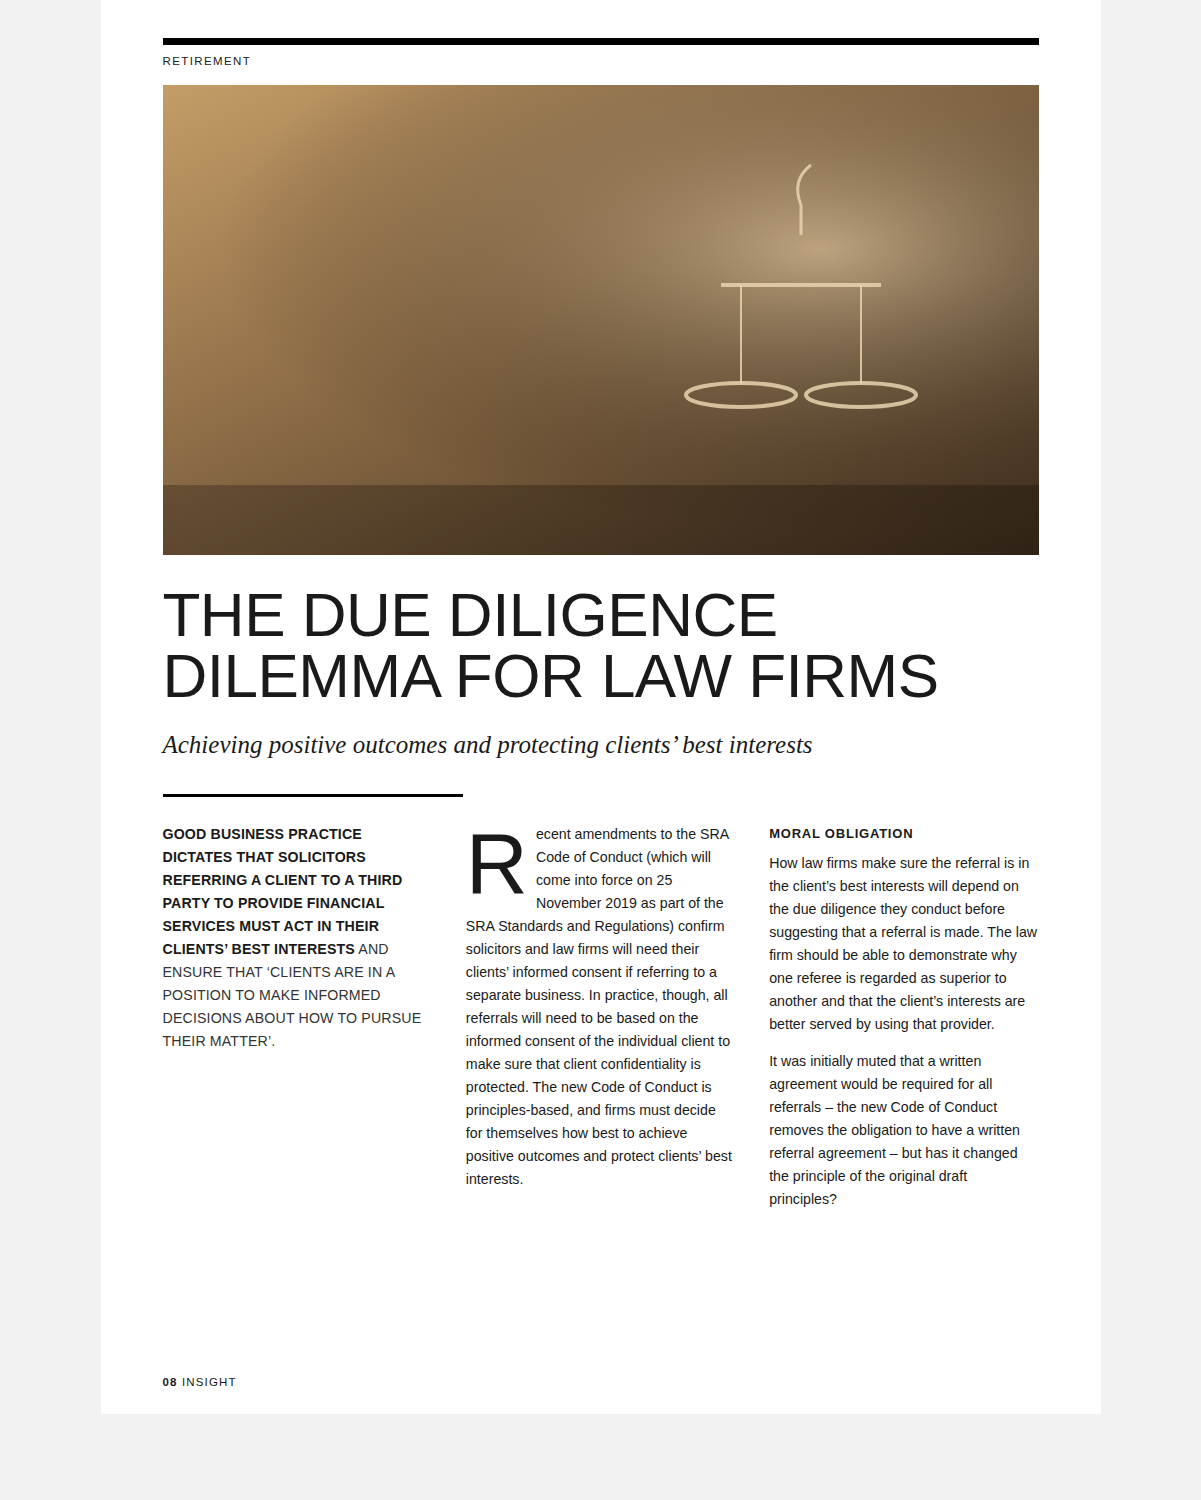Retirement
The Due Diligence
Dilemma for Law Firms
Achieving positive outcomes and protecting clients’ best interests
Good business practice dictates that solicitors referring a client to a third party to provide financial services must act in their clients’ best interests and ensure that ‘clients are in a position to make informed decisions about how to pursue their matter’.
Recent amendments to the SRA Code of Conduct (which will come into force on 25 November 2019 as part of the SRA Standards and Regulations) confirm solicitors and law firms will need their clients’ informed consent if referring to a separate business. In practice, though, all referrals will need to be based on the informed consent of the individual client to make sure that client confidentiality is protected. The new Code of Conduct is principles-based, and firms must decide for themselves how best to achieve positive outcomes and protect clients’ best interests.
Moral obligation
How law firms make sure the referral is in the client’s best interests will depend on the due diligence they conduct before suggesting that a referral is made. The law firm should be able to demonstrate why one referee is regarded as superior to another and that the client’s interests are better served by using that provider.
It was initially muted that a written agreement would be required for all referrals – the new Code of Conduct removes the obligation to have a written referral agreement – but has it changed the principle of the original draft principles?
08 INSIGHT